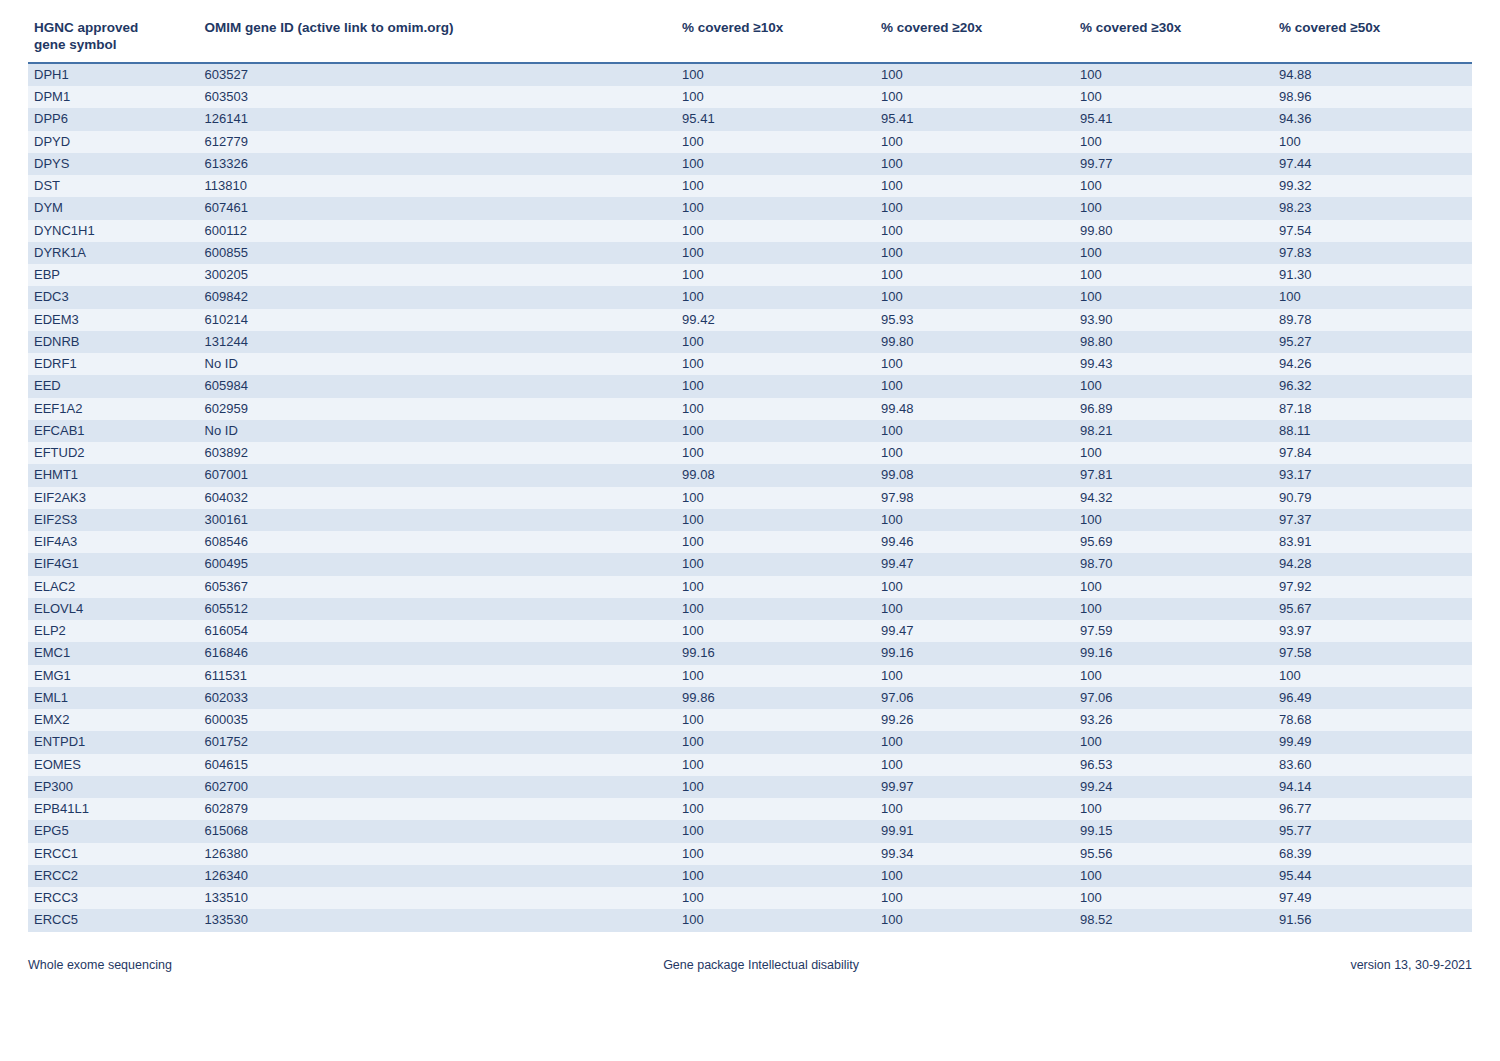| HGNC approved gene symbol | OMIM gene ID (active link to omim.org) | % covered ≥10x | % covered ≥20x | % covered ≥30x | % covered ≥50x |
| --- | --- | --- | --- | --- | --- |
| DPH1 | 603527 | 100 | 100 | 100 | 94.88 |
| DPM1 | 603503 | 100 | 100 | 100 | 98.96 |
| DPP6 | 126141 | 95.41 | 95.41 | 95.41 | 94.36 |
| DPYD | 612779 | 100 | 100 | 100 | 100 |
| DPYS | 613326 | 100 | 100 | 99.77 | 97.44 |
| DST | 113810 | 100 | 100 | 100 | 99.32 |
| DYM | 607461 | 100 | 100 | 100 | 98.23 |
| DYNC1H1 | 600112 | 100 | 100 | 99.80 | 97.54 |
| DYRK1A | 600855 | 100 | 100 | 100 | 97.83 |
| EBP | 300205 | 100 | 100 | 100 | 91.30 |
| EDC3 | 609842 | 100 | 100 | 100 | 100 |
| EDEM3 | 610214 | 99.42 | 95.93 | 93.90 | 89.78 |
| EDNRB | 131244 | 100 | 99.80 | 98.80 | 95.27 |
| EDRF1 | No ID | 100 | 100 | 99.43 | 94.26 |
| EED | 605984 | 100 | 100 | 100 | 96.32 |
| EEF1A2 | 602959 | 100 | 99.48 | 96.89 | 87.18 |
| EFCAB1 | No ID | 100 | 100 | 98.21 | 88.11 |
| EFTUD2 | 603892 | 100 | 100 | 100 | 97.84 |
| EHMT1 | 607001 | 99.08 | 99.08 | 97.81 | 93.17 |
| EIF2AK3 | 604032 | 100 | 97.98 | 94.32 | 90.79 |
| EIF2S3 | 300161 | 100 | 100 | 100 | 97.37 |
| EIF4A3 | 608546 | 100 | 99.46 | 95.69 | 83.91 |
| EIF4G1 | 600495 | 100 | 99.47 | 98.70 | 94.28 |
| ELAC2 | 605367 | 100 | 100 | 100 | 97.92 |
| ELOVL4 | 605512 | 100 | 100 | 100 | 95.67 |
| ELP2 | 616054 | 100 | 99.47 | 97.59 | 93.97 |
| EMC1 | 616846 | 99.16 | 99.16 | 99.16 | 97.58 |
| EMG1 | 611531 | 100 | 100 | 100 | 100 |
| EML1 | 602033 | 99.86 | 97.06 | 97.06 | 96.49 |
| EMX2 | 600035 | 100 | 99.26 | 93.26 | 78.68 |
| ENTPD1 | 601752 | 100 | 100 | 100 | 99.49 |
| EOMES | 604615 | 100 | 100 | 96.53 | 83.60 |
| EP300 | 602700 | 100 | 99.97 | 99.24 | 94.14 |
| EPB41L1 | 602879 | 100 | 100 | 100 | 96.77 |
| EPG5 | 615068 | 100 | 99.91 | 99.15 | 95.77 |
| ERCC1 | 126380 | 100 | 99.34 | 95.56 | 68.39 |
| ERCC2 | 126340 | 100 | 100 | 100 | 95.44 |
| ERCC3 | 133510 | 100 | 100 | 100 | 97.49 |
| ERCC5 | 133530 | 100 | 100 | 98.52 | 91.56 |
Whole exome sequencing
Gene package Intellectual disability
version 13, 30-9-2021